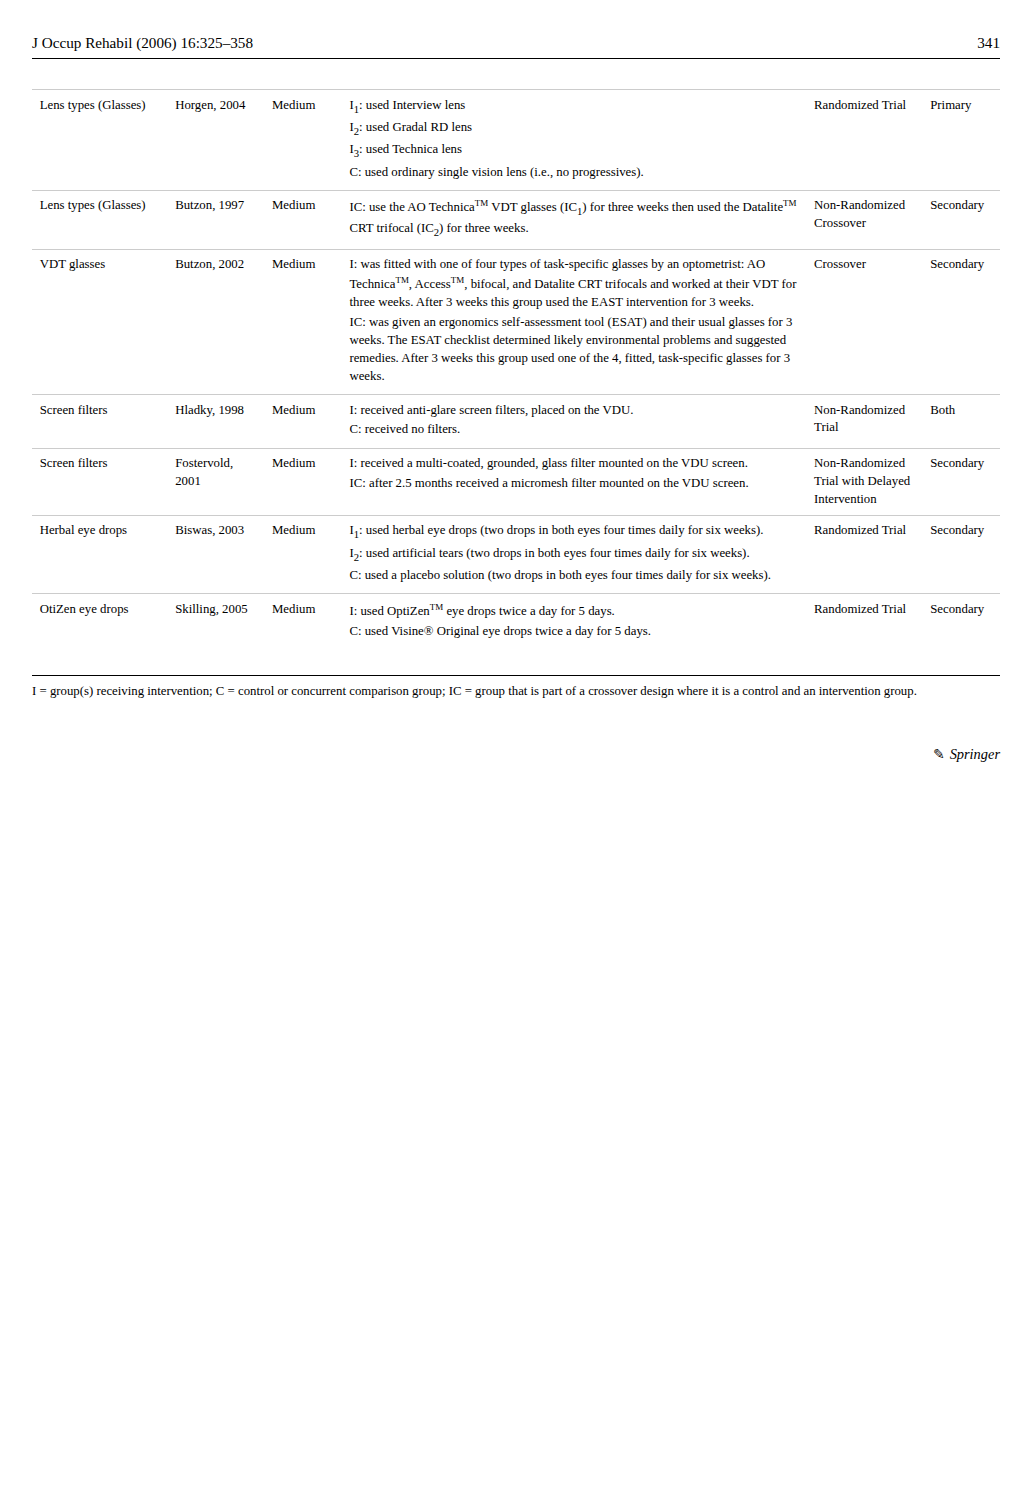J Occup Rehabil (2006) 16:325–358 341
| Lens types (Glasses) | Horgen, 2004 | Medium | I 1 : used Interview lens I 2 : used Gradal RD lens I 3 : used Technica lens C: used ordinary single vision lens (i.e., no progressives). | Randomized Trial | Primary |
| Lens types (Glasses) | Butzon, 1997 | Medium | IC: use the AO Technica TM VDT glasses (IC 1 ) for three weeks then used the Datalite TM CRT trifocal (IC 2 ) for three weeks. | Non-Randomized Crossover | Secondary |
| VDT glasses | Butzon, 2002 | Medium | I: was fitted with one of four types of task-specific glasses by an optometrist: AO Technica TM , Access TM , bifocal, and Datalite CRT trifocals and worked at their VDT for three weeks. After 3 weeks this group used the EAST intervention for 3 weeks. IC: was given an ergonomics self-assessment tool (ESAT) and their usual glasses for 3 weeks. The ESAT checklist determined likely environmental problems and suggested remedies. After 3 weeks this group used one of the 4, fitted, task-specific glasses for 3 weeks. | Crossover | Secondary |
| Screen filters | Hladky, 1998 | Medium | I: received anti-glare screen filters, placed on the VDU. C: received no filters. | Non-Randomized Trial | Both |
| Screen filters | Fostervold, 2001 | Medium | I: received a multi-coated, grounded, glass filter mounted on the VDU screen. IC: after 2.5 months received a micromesh filter mounted on the VDU screen. | Non-Randomized Trial with Delayed Intervention | Secondary |
| Herbal eye drops | Biswas, 2003 | Medium | I 1 : used herbal eye drops (two drops in both eyes four times daily for six weeks). I 2 : used artificial tears (two drops in both eyes four times daily for six weeks). C: used a placebo solution (two drops in both eyes four times daily for six weeks). | Randomized Trial | Secondary |
| OtiZen eye drops | Skilling, 2005 | Medium | I: used OptiZen TM eye drops twice a day for 5 days. C: used Visine® Original eye drops twice a day for 5 days. | Randomized Trial | Secondary |
I = group(s) receiving intervention; C = control or concurrent comparison group; IC = group that is part of a crossover design where it is a control and an intervention group.
✎Springer